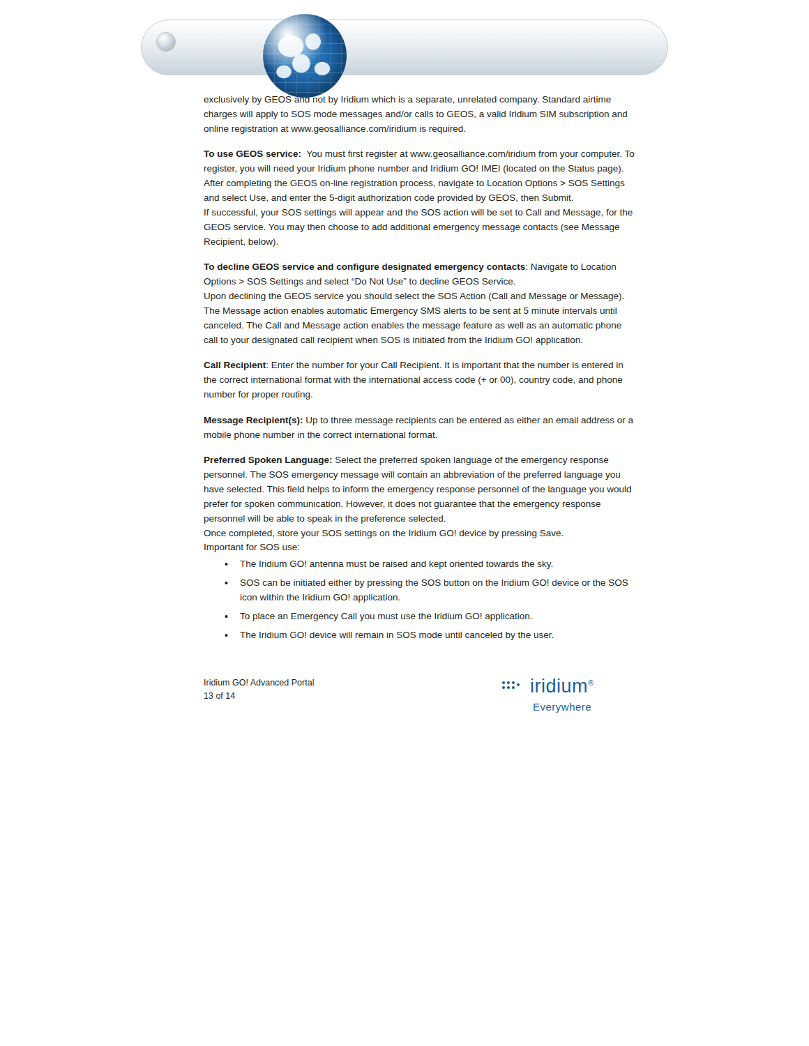exclusively by GEOS and not by Iridium which is a separate, unrelated company. Standard airtime charges will apply to SOS mode messages and/or calls to GEOS, a valid Iridium SIM subscription and online registration at www.geosalliance.com/iridium is required.
To use GEOS service: You must first register at www.geosalliance.com/iridium from your computer. To register, you will need your Iridium phone number and Iridium GO! IMEI (located on the Status page).
After completing the GEOS on-line registration process, navigate to Location Options > SOS Settings and select Use, and enter the 5-digit authorization code provided by GEOS, then Submit.
If successful, your SOS settings will appear and the SOS action will be set to Call and Message, for the GEOS service. You may then choose to add additional emergency message contacts (see Message Recipient, below).
To decline GEOS service and configure designated emergency contacts: Navigate to Location Options > SOS Settings and select “Do Not Use” to decline GEOS Service.
Upon declining the GEOS service you should select the SOS Action (Call and Message or Message). The Message action enables automatic Emergency SMS alerts to be sent at 5 minute intervals until canceled. The Call and Message action enables the message feature as well as an automatic phone call to your designated call recipient when SOS is initiated from the Iridium GO! application.
Call Recipient: Enter the number for your Call Recipient. It is important that the number is entered in the correct international format with the international access code (+ or 00), country code, and phone number for proper routing.
Message Recipient(s): Up to three message recipients can be entered as either an email address or a mobile phone number in the correct international format.
Preferred Spoken Language: Select the preferred spoken language of the emergency response personnel. The SOS emergency message will contain an abbreviation of the preferred language you have selected. This field helps to inform the emergency response personnel of the language you would prefer for spoken communication. However, it does not guarantee that the emergency response personnel will be able to speak in the preference selected.
Once completed, store your SOS settings on the Iridium GO! device by pressing Save.
Important for SOS use:
The Iridium GO! antenna must be raised and kept oriented towards the sky.
SOS can be initiated either by pressing the SOS button on the Iridium GO! device or the SOS icon within the Iridium GO! application.
To place an Emergency Call you must use the Iridium GO! application.
The Iridium GO! device will remain in SOS mode until canceled by the user.
Iridium GO! Advanced Portal
13 of 14
iridium®
Everywhere